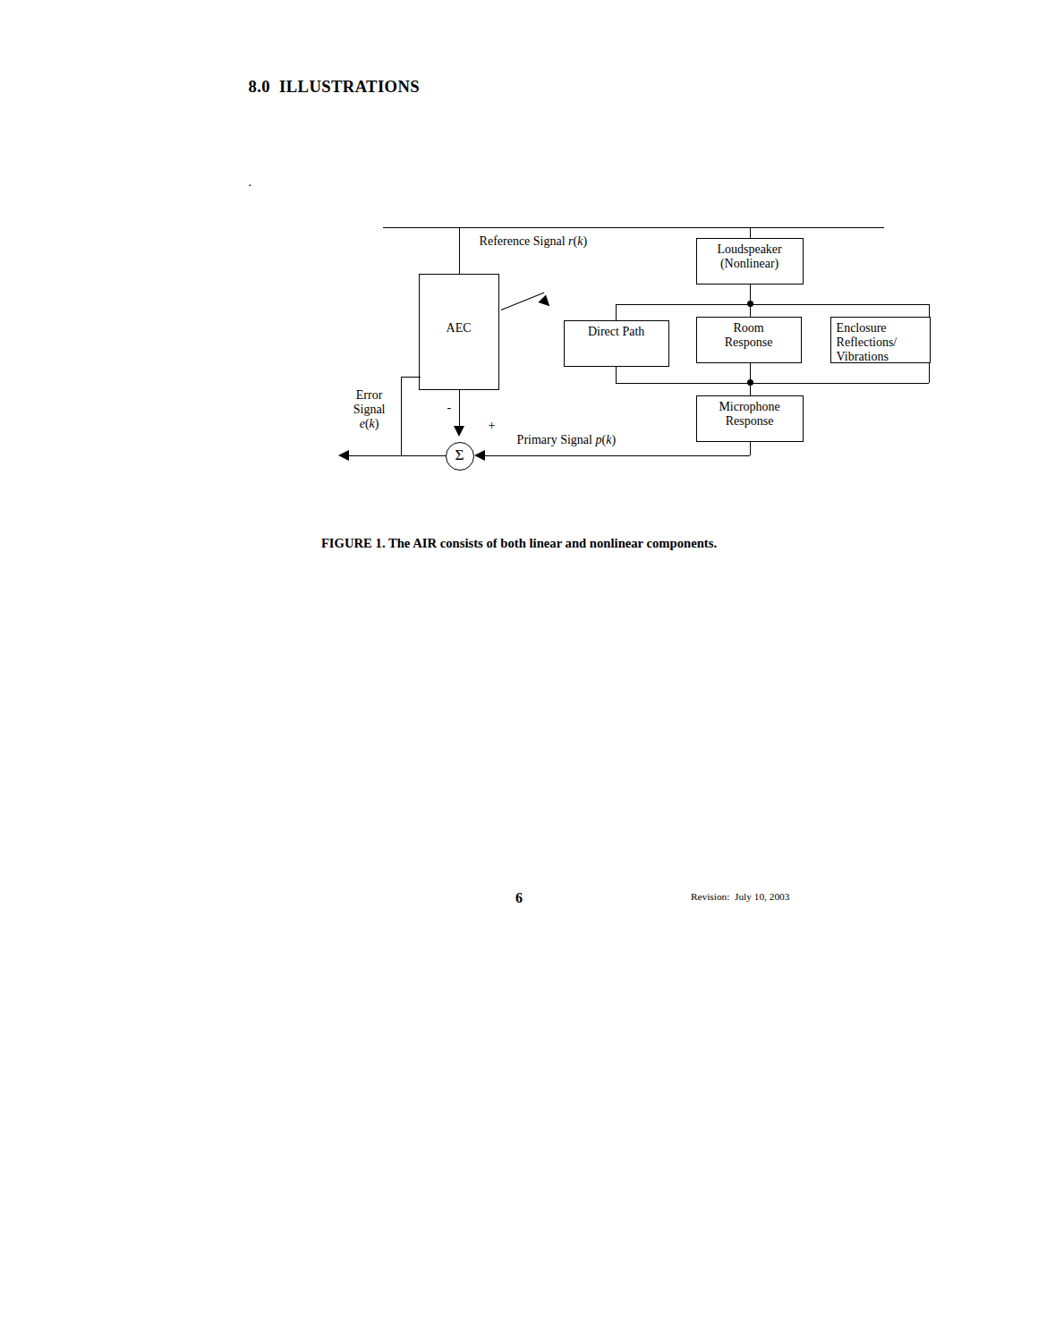8.0 ILLUSTRATIONS
.
Reference Signal r(k)
Loudspeaker
(Nonlinear)
Direct Path
Room
Response
Enclosure
Reflections/
Vibrations
Microphone
Response
AEC
-
+
Σ
Primary Signal p(k)
Error
Signal
e(k)
FIGURE 1. The AIR consists of both linear and nonlinear components.
6
Revision: July 10, 2003